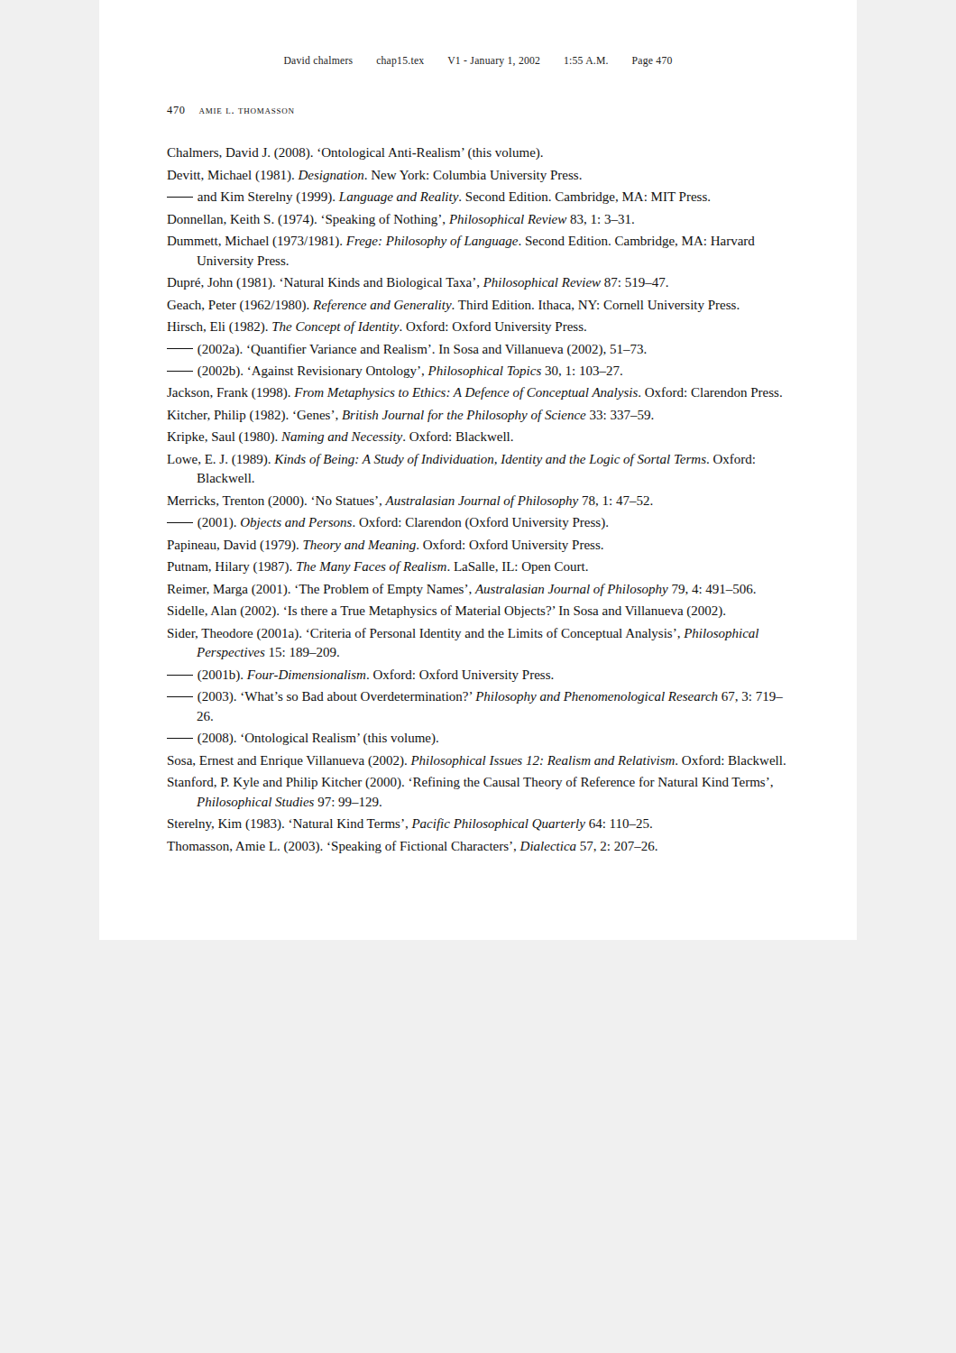David chalmers chap15.tex V1 - January 1, 2002 1:55 A.M. Page 470
470amie l. thomasson
Chalmers, David J. (2008). ‘Ontological Anti-Realism’ (this volume).
Devitt, Michael (1981). Designation. New York: Columbia University Press.
and Kim Sterelny (1999). Language and Reality. Second Edition. Cambridge, MA: MIT Press.
Donnellan, Keith S. (1974). ‘Speaking of Nothing’, Philosophical Review 83, 1: 3–31.
Dummett, Michael (1973/1981). Frege: Philosophy of Language. Second Edition. Cambridge, MA: Harvard University Press.
Dupré, John (1981). ‘Natural Kinds and Biological Taxa’, Philosophical Review 87: 519–47.
Geach, Peter (1962/1980). Reference and Generality. Third Edition. Ithaca, NY: Cornell University Press.
Hirsch, Eli (1982). The Concept of Identity. Oxford: Oxford University Press.
(2002a). ‘Quantifier Variance and Realism’. In Sosa and Villanueva (2002), 51–73.
(2002b). ‘Against Revisionary Ontology’, Philosophical Topics 30, 1: 103–27.
Jackson, Frank (1998). From Metaphysics to Ethics: A Defence of Conceptual Analysis. Oxford: Clarendon Press.
Kitcher, Philip (1982). ‘Genes’, British Journal for the Philosophy of Science 33: 337–59.
Kripke, Saul (1980). Naming and Necessity. Oxford: Blackwell.
Lowe, E. J. (1989). Kinds of Being: A Study of Individuation, Identity and the Logic of Sortal Terms. Oxford: Blackwell.
Merricks, Trenton (2000). ‘No Statues’, Australasian Journal of Philosophy 78, 1: 47–52.
(2001). Objects and Persons. Oxford: Clarendon (Oxford University Press).
Papineau, David (1979). Theory and Meaning. Oxford: Oxford University Press.
Putnam, Hilary (1987). The Many Faces of Realism. LaSalle, IL: Open Court.
Reimer, Marga (2001). ‘The Problem of Empty Names’, Australasian Journal of Philosophy 79, 4: 491–506.
Sidelle, Alan (2002). ‘Is there a True Metaphysics of Material Objects?’ In Sosa and Villanueva (2002).
Sider, Theodore (2001a). ‘Criteria of Personal Identity and the Limits of Conceptual Analysis’, Philosophical Perspectives 15: 189–209.
(2001b). Four-Dimensionalism. Oxford: Oxford University Press.
(2003). ‘What’s so Bad about Overdetermination?’ Philosophy and Phenomenological Research 67, 3: 719–26.
(2008). ‘Ontological Realism’ (this volume).
Sosa, Ernest and Enrique Villanueva (2002). Philosophical Issues 12: Realism and Relativism. Oxford: Blackwell.
Stanford, P. Kyle and Philip Kitcher (2000). ‘Refining the Causal Theory of Reference for Natural Kind Terms’, Philosophical Studies 97: 99–129.
Sterelny, Kim (1983). ‘Natural Kind Terms’, Pacific Philosophical Quarterly 64: 110–25.
Thomasson, Amie L. (2003). ‘Speaking of Fictional Characters’, Dialectica 57, 2: 207–26.